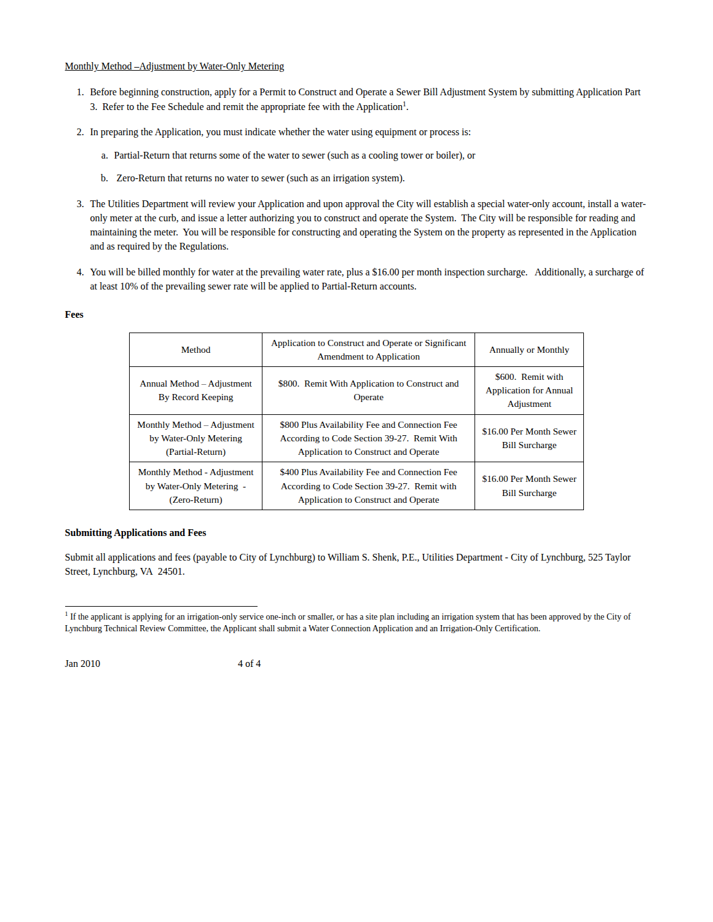Monthly Method –Adjustment by Water-Only Metering
Before beginning construction, apply for a Permit to Construct and Operate a Sewer Bill Adjustment System by submitting Application Part 3. Refer to the Fee Schedule and remit the appropriate fee with the Application1.
In preparing the Application, you must indicate whether the water using equipment or process is:
Partial-Return that returns some of the water to sewer (such as a cooling tower or boiler), or
Zero-Return that returns no water to sewer (such as an irrigation system).
The Utilities Department will review your Application and upon approval the City will establish a special water-only account, install a water-only meter at the curb, and issue a letter authorizing you to construct and operate the System. The City will be responsible for reading and maintaining the meter. You will be responsible for constructing and operating the System on the property as represented in the Application and as required by the Regulations.
You will be billed monthly for water at the prevailing water rate, plus a $16.00 per month inspection surcharge. Additionally, a surcharge of at least 10% of the prevailing sewer rate will be applied to Partial-Return accounts.
Fees
| Method | Application to Construct and Operate or Significant Amendment to Application | Annually or Monthly |
| Annual Method – Adjustment By Record Keeping | $800. Remit With Application to Construct and Operate | $600. Remit with Application for Annual Adjustment |
| Monthly Method – Adjustment by Water-Only Metering (Partial-Return) | $800 Plus Availability Fee and Connection Fee According to Code Section 39-27. Remit With Application to Construct and Operate | $16.00 Per Month Sewer Bill Surcharge |
| Monthly Method - Adjustment by Water-Only Metering - (Zero-Return) | $400 Plus Availability Fee and Connection Fee According to Code Section 39-27. Remit with Application to Construct and Operate | $16.00 Per Month Sewer Bill Surcharge |
Submitting Applications and Fees
Submit all applications and fees (payable to City of Lynchburg) to William S. Shenk, P.E., Utilities Department - City of Lynchburg, 525 Taylor Street, Lynchburg, VA 24501.
1 If the applicant is applying for an irrigation-only service one-inch or smaller, or has a site plan including an irrigation system that has been approved by the City of Lynchburg Technical Review Committee, the Applicant shall submit a Water Connection Application and an Irrigation-Only Certification.
Jan 2010 4 of 4